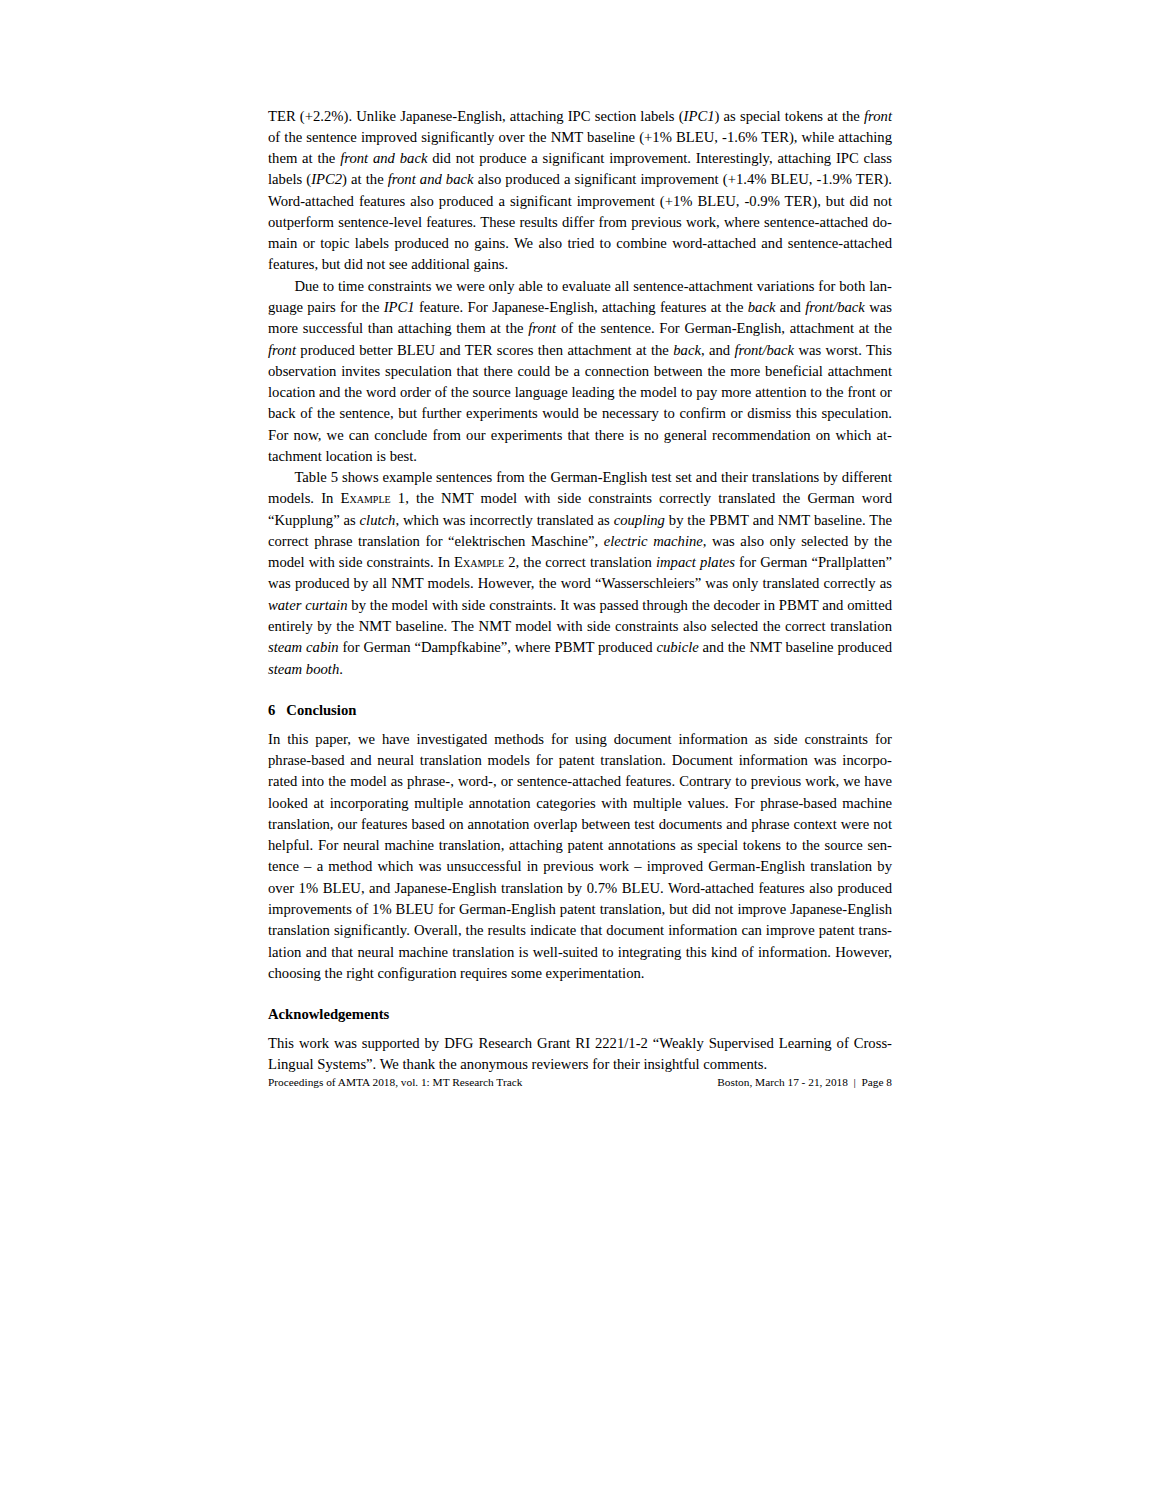TER (+2.2%). Unlike Japanese-English, attaching IPC section labels (IPC1) as special tokens at the front of the sentence improved significantly over the NMT baseline (+1% BLEU, -1.6% TER), while attaching them at the front and back did not produce a significant improvement. Interestingly, attaching IPC class labels (IPC2) at the front and back also produced a significant improvement (+1.4% BLEU, -1.9% TER). Word-attached features also produced a significant improvement (+1% BLEU, -0.9% TER), but did not outperform sentence-level features. These results differ from previous work, where sentence-attached domain or topic labels produced no gains. We also tried to combine word-attached and sentence-attached features, but did not see additional gains.
Due to time constraints we were only able to evaluate all sentence-attachment variations for both language pairs for the IPC1 feature. For Japanese-English, attaching features at the back and front/back was more successful than attaching them at the front of the sentence. For German-English, attachment at the front produced better BLEU and TER scores then attachment at the back, and front/back was worst. This observation invites speculation that there could be a connection between the more beneficial attachment location and the word order of the source language leading the model to pay more attention to the front or back of the sentence, but further experiments would be necessary to confirm or dismiss this speculation. For now, we can conclude from our experiments that there is no general recommendation on which attachment location is best.
Table 5 shows example sentences from the German-English test set and their translations by different models. In Example 1, the NMT model with side constraints correctly translated the German word “Kupplung” as clutch, which was incorrectly translated as coupling by the PBMT and NMT baseline. The correct phrase translation for “elektrischen Maschine”, electric machine, was also only selected by the model with side constraints. In Example 2, the correct translation impact plates for German “Prallplatten” was produced by all NMT models. However, the word “Wasserschleiers” was only translated correctly as water curtain by the model with side constraints. It was passed through the decoder in PBMT and omitted entirely by the NMT baseline. The NMT model with side constraints also selected the correct translation steam cabin for German “Dampfkabine”, where PBMT produced cubicle and the NMT baseline produced steam booth.
6 Conclusion
In this paper, we have investigated methods for using document information as side constraints for phrase-based and neural translation models for patent translation. Document information was incorporated into the model as phrase-, word-, or sentence-attached features. Contrary to previous work, we have looked at incorporating multiple annotation categories with multiple values. For phrase-based machine translation, our features based on annotation overlap between test documents and phrase context were not helpful. For neural machine translation, attaching patent annotations as special tokens to the source sentence – a method which was unsuccessful in previous work – improved German-English translation by over 1% BLEU, and Japanese-English translation by 0.7% BLEU. Word-attached features also produced improvements of 1% BLEU for German-English patent translation, but did not improve Japanese-English translation significantly. Overall, the results indicate that document information can improve patent translation and that neural machine translation is well-suited to integrating this kind of information. However, choosing the right configuration requires some experimentation.
Acknowledgements
This work was supported by DFG Research Grant RI 2221/1-2 “Weakly Supervised Learning of Cross-Lingual Systems”. We thank the anonymous reviewers for their insightful comments.
Proceedings of AMTA 2018, vol. 1: MT Research Track
Boston, March 17 - 21, 2018 | Page 8